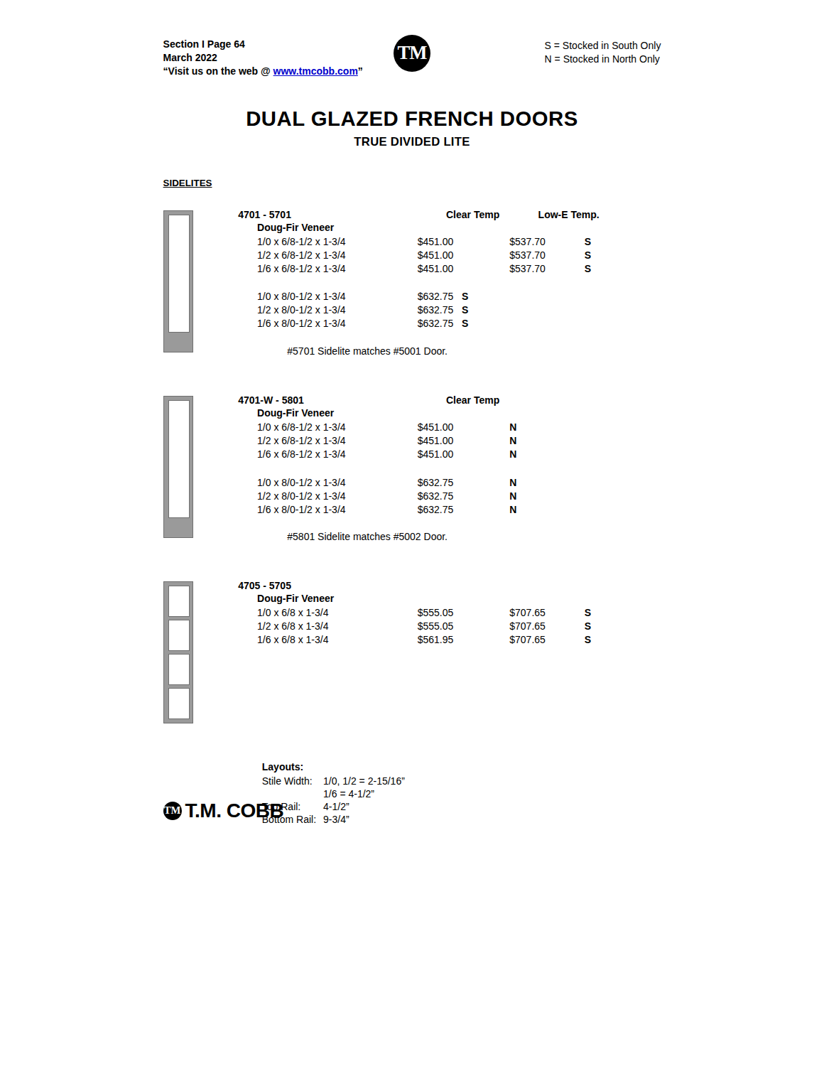Section I Page 64
March 2022
“Visit us on the web @ www.tmcobb.com”
TM
S = Stocked in South Only
N = Stocked in North Only
DUAL GLAZED FRENCH DOORS
TRUE DIVIDED LITE
SIDELITES
4701 - 5701 Clear Temp Low-E Temp.
Doug-Fir Veneer
| 1/0 x 6/8-1/2 x 1-3/4 | $451.00 | $537.70 | S |
| 1/2 x 6/8-1/2 x 1-3/4 | $451.00 | $537.70 | S |
| 1/6 x 6/8-1/2 x 1-3/4 | $451.00 | $537.70 | S |
| 1/0 x 8/0-1/2 x 1-3/4 | $632.75 S | | |
| 1/2 x 8/0-1/2 x 1-3/4 | $632.75 S | | |
| 1/6 x 8/0-1/2 x 1-3/4 | $632.75 S | | |
#5701 Sidelite matches #5001 Door.
4701-W - 5801 Clear Temp
Doug-Fir Veneer
| 1/0 x 6/8-1/2 x 1-3/4 | $451.00 | N |
| 1/2 x 6/8-1/2 x 1-3/4 | $451.00 | N |
| 1/6 x 6/8-1/2 x 1-3/4 | $451.00 | N |
| 1/0 x 8/0-1/2 x 1-3/4 | $632.75 | N |
| 1/2 x 8/0-1/2 x 1-3/4 | $632.75 | N |
| 1/6 x 8/0-1/2 x 1-3/4 | $632.75 | N |
#5801 Sidelite matches #5002 Door.
4705 - 5705
Doug-Fir Veneer
| 1/0 x 6/8 x 1-3/4 | $555.05 | $707.65 | S |
| 1/2 x 6/8 x 1-3/4 | $555.05 | $707.65 | S |
| 1/6 x 6/8 x 1-3/4 | $561.95 | $707.65 | S |
Layouts:
| Stile Width: | 1/0, 1/2 = 2-15/16” |
| | 1/6 = 4-1/2” |
| Top Rail: | 4-1/2” |
| Bottom Rail: | 9-3/4” |
TM
T.M. COBB